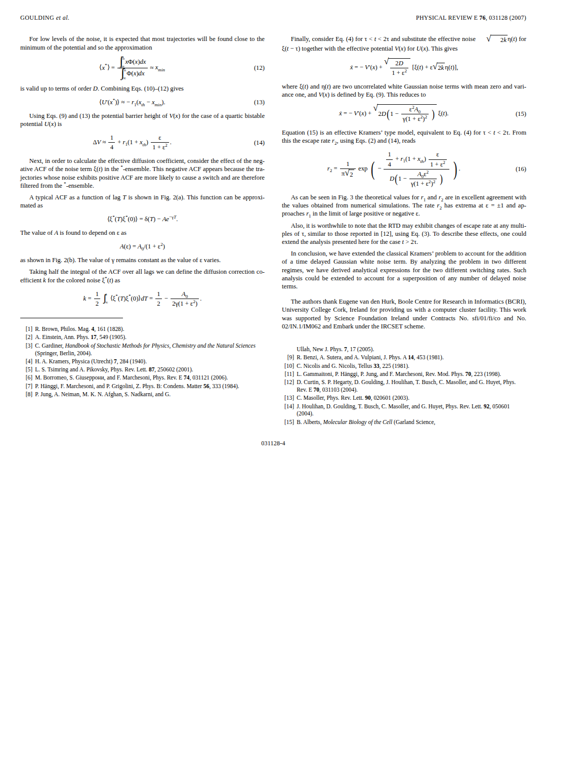GOULDING et al.
PHYSICAL REVIEW E 76, 031128 (2007)
For low levels of the noise, it is expected that most trajectories will be found close to the minimum of the potential and so the approximation
x* = xth∫−∞ x Φ(x)dx xth∫−∞ Φ(x)dx ≈ xmin
(12)
is valid up to terms of order D. Combining Eqs. (10)–(12) gives
U′(x*) ≈ − r1(xth − xmin).
(13)
Using Eqs. (9) and (13) the potential barrier height of V(x) for the case of a quartic bistable potential U(x) is
ΔV ≈ 14 + r1(1 + xth) ε 1 + ε2.
(14)
Next, in order to calculate the effective diffusion coefficient, consider the effect of the negative ACF of the noise term ξ(t) in the *-ensemble. This negative ACF appears because the trajectories whose noise exhibits positive ACF are more likely to cause a switch and are therefore filtered from the *-ensemble.
A typical ACF as a function of lag T is shown in Fig. 2(a). This function can be approximated as
ξ*(T)ξ*(0) = δ(T) − Ae−γT.
The value of A is found to depend on ε as
A(ε) = A0/(1 + ε2)
as shown in Fig. 2(b). The value of γ remains constant as the value of ε varies.
Taking half the integral of the ACF over all lags we can define the diffusion correction coefficient k for the colored noise ξ*(t) as
k = 12 ∞∫−∞ ξ*(T)ξ*(0) dT = 12 − A02γ(1 + ε2).
[1]
R. Brown, Philos. Mag. 4, 161 (1828).
[2]
A. Einstein, Ann. Phys. 17, 549 (1905).
[3]
C. Gardiner, Handbook of Stochastic Methods for Physics, Chemistry and the Natural Sciences (Springer, Berlin, 2004).
[4]
H. A. Kramers, Physica (Utrecht) 7, 284 (1940).
[5]
L. S. Tsimring and A. Pikovsky, Phys. Rev. Lett. 87, 250602 (2001).
[6]
M. Borromeo, S. Giuseppони, and F. Marchesoni, Phys. Rev. E 74, 031121 (2006).
[7]
P. Hänggi, F. Marchesoni, and P. Grigolini, Z. Phys. B: Condens. Matter 56, 333 (1984).
[8]
P. Jung, A. Neiman, M. K. N. Afghan, S. Nadkarni, and G.
Finally, consider Eq. (4) for τ < t < 2τ and substitute the effective noise 2kη(t) for ξ(t − τ) together with the effective potential V(x) for U(x). This gives
ẋ = − V′(x) + 2D 1 + ε2 [ξ(t) + ε2kη(t)],
where ξ(t) and η(t) are two uncorrelated white Gaussian noise terms with mean zero and variance one, and V(x) is defined by Eq. (9). This reduces to
ẋ = − V′(x) + 2D(1 − ε2A0 γ(1 + ε2)2 ) ξ(t).
(15)
Equation (15) is an effective Kramers’ type model, equivalent to Eq. (4) for τ < t < 2τ. From this the escape rate r2, using Eqs. (2) and (14), reads
r2 = 1 π2 exp ( − 14 + r1(1 + xth) ε 1 + ε2 D(1 − A0ε2 γ(1 + ε2)2 ) ).
(16)
As can be seen in Fig. 3 the theoretical values for r1 and r2 are in excellent agreement with the values obtained from numerical simulations. The rate r2 has extrema at ε = ±1 and approaches r1 in the limit of large positive or negative ε.
Also, it is worthwhile to note that the RTD may exhibit changes of escape rate at any multiples of τ, similar to those reported in [12], using Eq. (3). To describe these effects, one could extend the analysis presented here for the case t > 2τ.
In conclusion, we have extended the classical Kramers’ problem to account for the addition of a time delayed Gaussian white noise term. By analyzing the problem in two different regimes, we have derived analytical expressions for the two different switching rates. Such analysis could be extended to account for a superposition of any number of delayed noise terms.
The authors thank Eugene van den Hurk, Boole Centre for Research in Informatics (BCRI), University College Cork, Ireland for providing us with a computer cluster facility. This work was supported by Science Foundation Ireland under Contracts No. sfi/01/fi/co and No. 02/IN.1/IM062 and Embark under the IRCSET scheme.
Ullah, New J. Phys. 7, 17 (2005).
[9]
R. Benzi, A. Sutera, and A. Vulpiani, J. Phys. A 14, 453 (1981).
[10]
C. Nicolis and G. Nicolis, Tellus 33, 225 (1981).
[11]
L. Gammaitoni, P. Hänggi, P. Jung, and F. Marchesoni, Rev. Mod. Phys. 70, 223 (1998).
[12]
D. Curtin, S. P. Hegarty, D. Goulding, J. Houlihan, T. Busch, C. Masoller, and G. Huyet, Phys. Rev. E 70, 031103 (2004).
[13]
C. Masoller, Phys. Rev. Lett. 90, 020601 (2003).
[14]
J. Houlihan, D. Goulding, T. Busch, C. Masoller, and G. Huyet, Phys. Rev. Lett. 92, 050601 (2004).
[15]
B. Alberts, Molecular Biology of the Cell (Garland Science,
031128-4